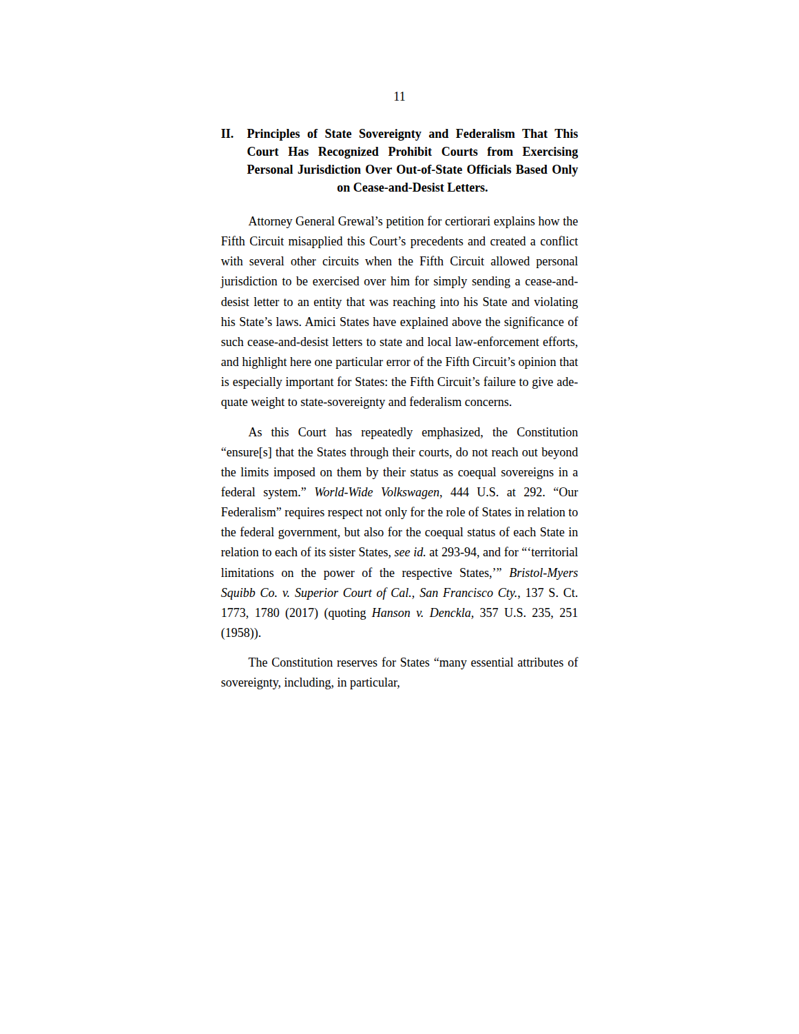11
II. Principles of State Sovereignty and Federalism That This Court Has Recognized Prohibit Courts from Exercising Personal Jurisdiction Over Out-of-State Officials Based Only on Cease-and-Desist Letters.
Attorney General Grewal’s petition for certiorari explains how the Fifth Circuit misapplied this Court’s precedents and created a conflict with several other circuits when the Fifth Circuit allowed personal juris­diction to be exercised over him for simply sending a cease-and-desist letter to an entity that was reaching into his State and violating his State’s laws. Amici States have explained above the significance of such cease-and-desist letters to state and local law-enforcement efforts, and highlight here one particular error of the Fifth Circuit’s opinion that is especially important for States: the Fifth Circuit’s failure to give adequate weight to state-sovereignty and federalism concerns.
As this Court has repeatedly emphasized, the Constitution “ensure[s] that the States through their courts, do not reach out beyond the limits imposed on them by their status as coequal sovereigns in a federal system.” World-Wide Volkswagen, 444 U.S. at 292. “Our Federalism” requires respect not only for the role of States in relation to the federal government, but also for the coequal status of each State in relation to each of its sister States, see id. at 293-94, and for “‘territorial limitations on the power of the respective States,’” Bristol-Myers Squibb Co. v. Superior Court of Cal., San Francisco Cty., 137 S. Ct. 1773, 1780 (2017) (quoting Hanson v. Denckla, 357 U.S. 235, 251 (1958)).
The Constitution reserves for States “many essen­tial attributes of sovereignty, including, in particular,